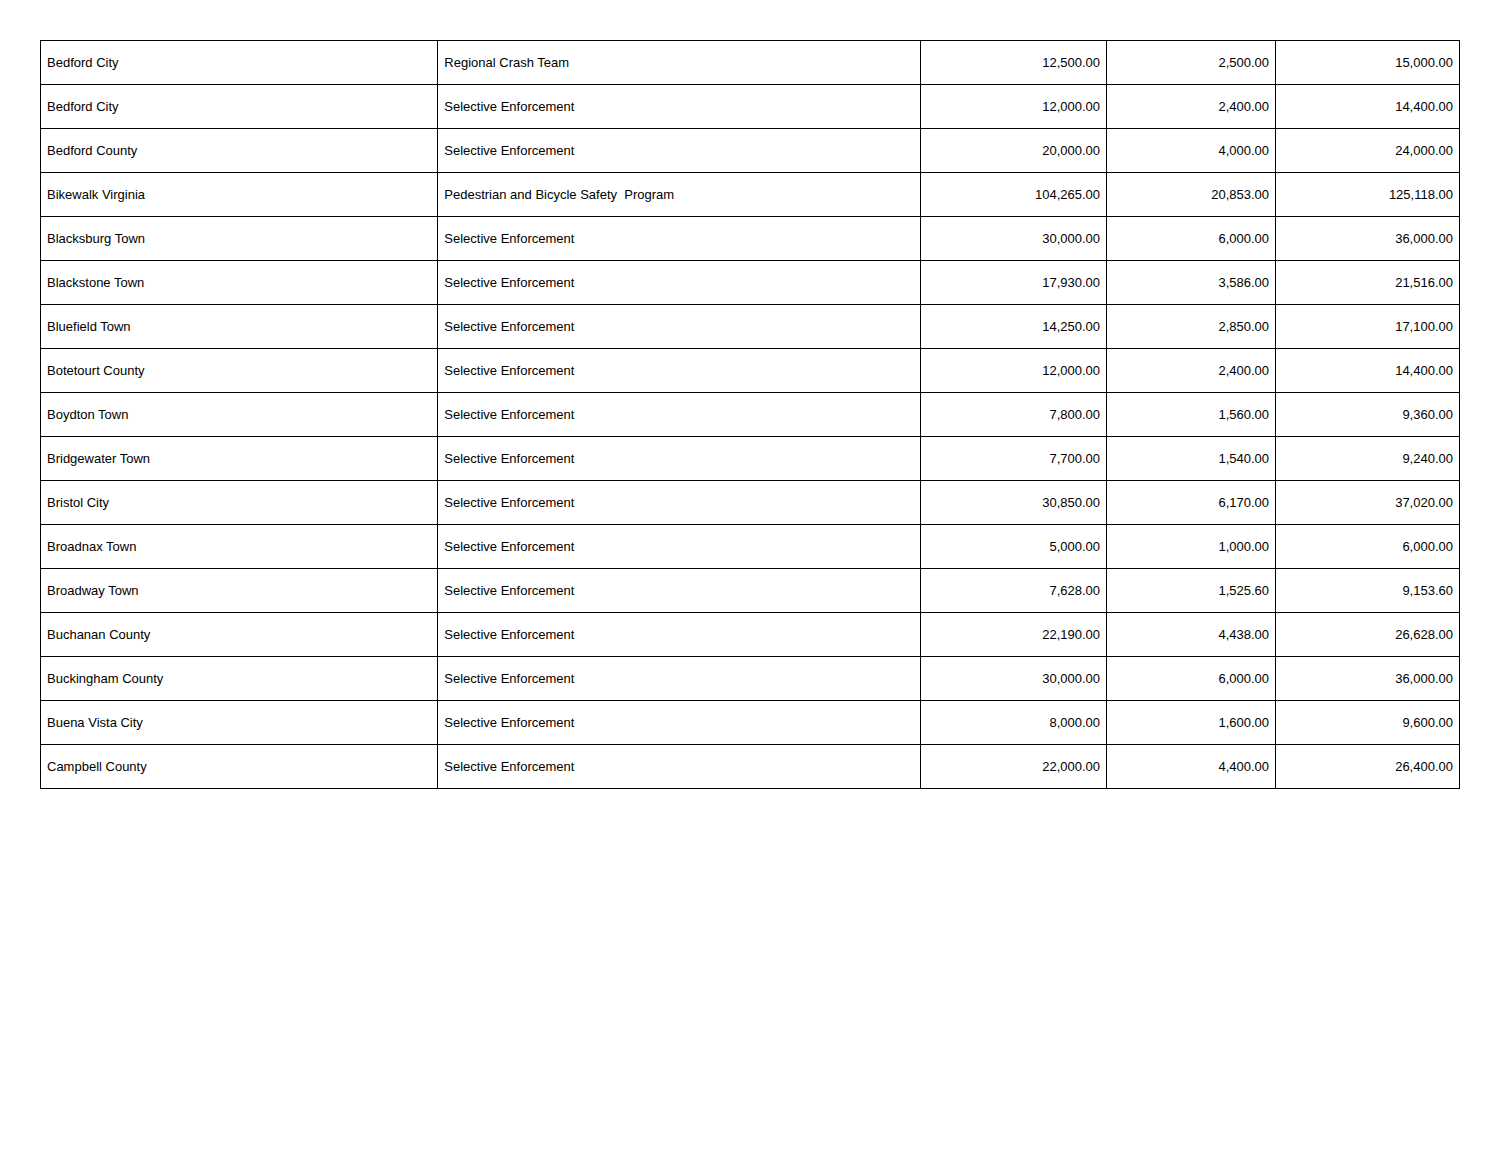| Bedford City | Regional Crash Team | 12,500.00 | 2,500.00 | 15,000.00 |
| Bedford City | Selective Enforcement | 12,000.00 | 2,400.00 | 14,400.00 |
| Bedford County | Selective Enforcement | 20,000.00 | 4,000.00 | 24,000.00 |
| Bikewalk Virginia | Pedestrian and Bicycle Safety Program | 104,265.00 | 20,853.00 | 125,118.00 |
| Blacksburg Town | Selective Enforcement | 30,000.00 | 6,000.00 | 36,000.00 |
| Blackstone Town | Selective Enforcement | 17,930.00 | 3,586.00 | 21,516.00 |
| Bluefield Town | Selective Enforcement | 14,250.00 | 2,850.00 | 17,100.00 |
| Botetourt County | Selective Enforcement | 12,000.00 | 2,400.00 | 14,400.00 |
| Boydton Town | Selective Enforcement | 7,800.00 | 1,560.00 | 9,360.00 |
| Bridgewater Town | Selective Enforcement | 7,700.00 | 1,540.00 | 9,240.00 |
| Bristol City | Selective Enforcement | 30,850.00 | 6,170.00 | 37,020.00 |
| Broadnax Town | Selective Enforcement | 5,000.00 | 1,000.00 | 6,000.00 |
| Broadway Town | Selective Enforcement | 7,628.00 | 1,525.60 | 9,153.60 |
| Buchanan County | Selective Enforcement | 22,190.00 | 4,438.00 | 26,628.00 |
| Buckingham County | Selective Enforcement | 30,000.00 | 6,000.00 | 36,000.00 |
| Buena Vista City | Selective Enforcement | 8,000.00 | 1,600.00 | 9,600.00 |
| Campbell County | Selective Enforcement | 22,000.00 | 4,400.00 | 26,400.00 |